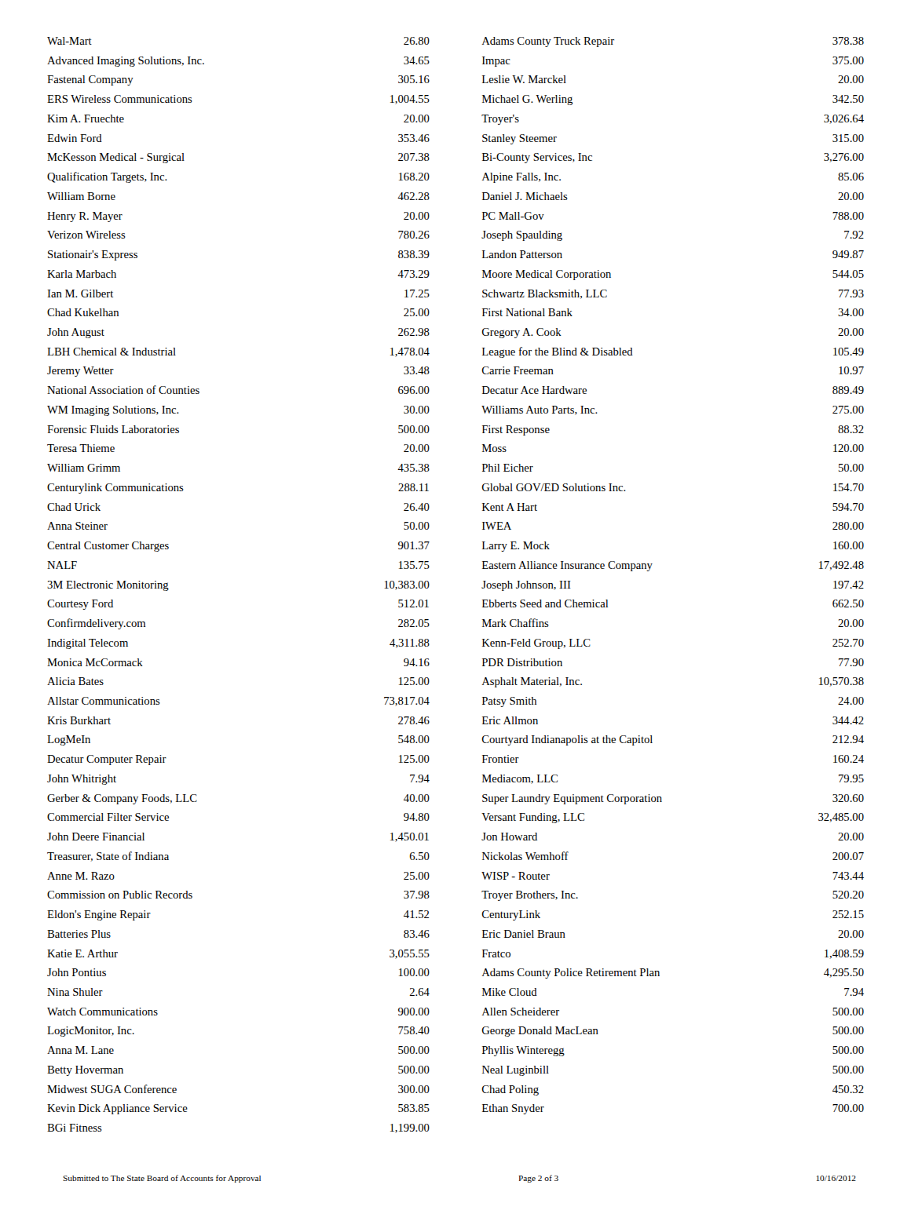| Wal-Mart | 26.80 | | Adams County Truck Repair | 378.38 |
| Advanced Imaging Solutions, Inc. | 34.65 | | Impac | 375.00 |
| Fastenal Company | 305.16 | | Leslie W. Marckel | 20.00 |
| ERS Wireless Communications | 1,004.55 | | Michael G. Werling | 342.50 |
| Kim A. Fruechte | 20.00 | | Troyer's | 3,026.64 |
| Edwin Ford | 353.46 | | Stanley Steemer | 315.00 |
| McKesson Medical - Surgical | 207.38 | | Bi-County Services, Inc | 3,276.00 |
| Qualification Targets, Inc. | 168.20 | | Alpine Falls, Inc. | 85.06 |
| William Borne | 462.28 | | Daniel J. Michaels | 20.00 |
| Henry R. Mayer | 20.00 | | PC Mall-Gov | 788.00 |
| Verizon Wireless | 780.26 | | Joseph Spaulding | 7.92 |
| Stationair's Express | 838.39 | | Landon Patterson | 949.87 |
| Karla Marbach | 473.29 | | Moore Medical Corporation | 544.05 |
| Ian M. Gilbert | 17.25 | | Schwartz Blacksmith, LLC | 77.93 |
| Chad Kukelhan | 25.00 | | First National Bank | 34.00 |
| John August | 262.98 | | Gregory A. Cook | 20.00 |
| LBH Chemical & Industrial | 1,478.04 | | League for the Blind & Disabled | 105.49 |
| Jeremy Wetter | 33.48 | | Carrie Freeman | 10.97 |
| National Association of Counties | 696.00 | | Decatur Ace Hardware | 889.49 |
| WM Imaging Solutions, Inc. | 30.00 | | Williams Auto Parts, Inc. | 275.00 |
| Forensic Fluids Laboratories | 500.00 | | First Response | 88.32 |
| Teresa Thieme | 20.00 | | Moss | 120.00 |
| William Grimm | 435.38 | | Phil Eicher | 50.00 |
| Centurylink Communications | 288.11 | | Global GOV/ED Solutions Inc. | 154.70 |
| Chad Urick | 26.40 | | Kent A Hart | 594.70 |
| Anna Steiner | 50.00 | | IWEA | 280.00 |
| Central Customer Charges | 901.37 | | Larry E. Mock | 160.00 |
| NALF | 135.75 | | Eastern Alliance Insurance Company | 17,492.48 |
| 3M Electronic Monitoring | 10,383.00 | | Joseph Johnson, III | 197.42 |
| Courtesy Ford | 512.01 | | Ebberts Seed and Chemical | 662.50 |
| Confirmdelivery.com | 282.05 | | Mark Chaffins | 20.00 |
| Indigital Telecom | 4,311.88 | | Kenn-Feld Group, LLC | 252.70 |
| Monica McCormack | 94.16 | | PDR Distribution | 77.90 |
| Alicia Bates | 125.00 | | Asphalt Material, Inc. | 10,570.38 |
| Allstar Communications | 73,817.04 | | Patsy Smith | 24.00 |
| Kris Burkhart | 278.46 | | Eric Allmon | 344.42 |
| LogMeIn | 548.00 | | Courtyard Indianapolis at the Capitol | 212.94 |
| Decatur Computer Repair | 125.00 | | Frontier | 160.24 |
| John Whitright | 7.94 | | Mediacom, LLC | 79.95 |
| Gerber & Company Foods, LLC | 40.00 | | Super Laundry Equipment Corporation | 320.60 |
| Commercial Filter Service | 94.80 | | Versant Funding, LLC | 32,485.00 |
| John Deere Financial | 1,450.01 | | Jon Howard | 20.00 |
| Treasurer, State of Indiana | 6.50 | | Nickolas Wemhoff | 200.07 |
| Anne M. Razo | 25.00 | | WISP - Router | 743.44 |
| Commission on Public Records | 37.98 | | Troyer Brothers, Inc. | 520.20 |
| Eldon's Engine Repair | 41.52 | | CenturyLink | 252.15 |
| Batteries Plus | 83.46 | | Eric Daniel Braun | 20.00 |
| Katie E. Arthur | 3,055.55 | | Fratco | 1,408.59 |
| John Pontius | 100.00 | | Adams County Police Retirement Plan | 4,295.50 |
| Nina Shuler | 2.64 | | Mike Cloud | 7.94 |
| Watch Communications | 900.00 | | Allen Scheiderer | 500.00 |
| LogicMonitor, Inc. | 758.40 | | George Donald MacLean | 500.00 |
| Anna M. Lane | 500.00 | | Phyllis Winteregg | 500.00 |
| Betty Hoverman | 500.00 | | Neal Luginbill | 500.00 |
| Midwest SUGA Conference | 300.00 | | Chad Poling | 450.32 |
| Kevin Dick Appliance Service | 583.85 | | Ethan Snyder | 700.00 |
| BGi Fitness | 1,199.00 | | | |
Submitted to The State Board of Accounts for Approval
Page 2 of 3
10/16/2012